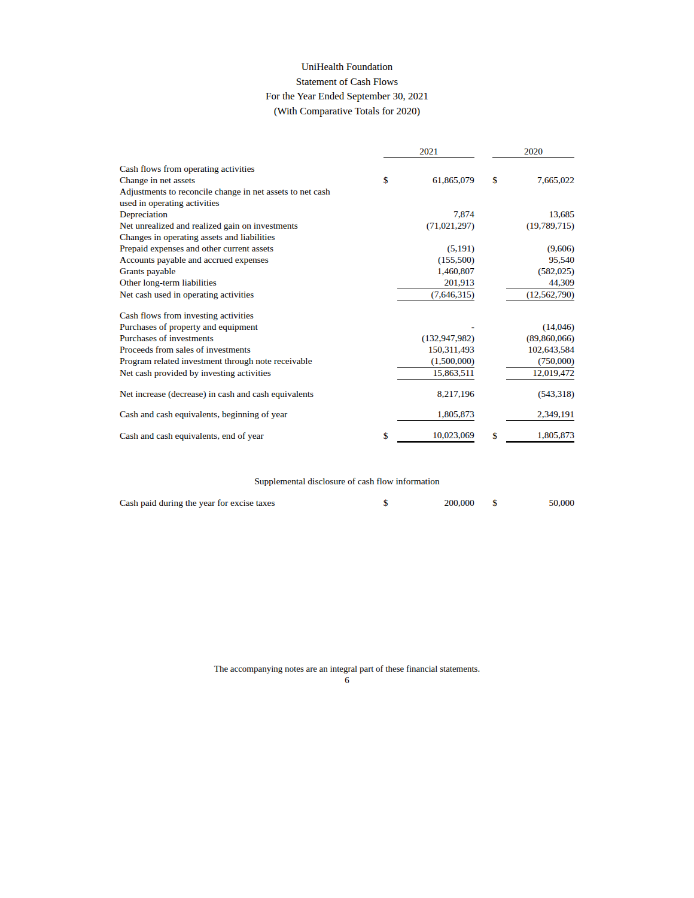UniHealth Foundation
Statement of Cash Flows
For the Year Ended September 30, 2021
(With Comparative Totals for 2020)
| | 2021 | | 2020 |
| Cash flows from operating activities | | | | | |
| Change in net assets | $ | 61,865,079 | | $ | 7,665,022 |
| Adjustments to reconcile change in net assets to net cash | | | | | |
| used in operating activities | | | | | |
| Depreciation | | 7,874 | | | 13,685 |
| Net unrealized and realized gain on investments | | (71,021,297) | | | (19,789,715) |
| Changes in operating assets and liabilities | | | | | |
| Prepaid expenses and other current assets | | (5,191) | | | (9,606) |
| Accounts payable and accrued expenses | | (155,500) | | | 95,540 |
| Grants payable | | 1,460,807 | | | (582,025) |
| Other long-term liabilities | | 201,913 | | | 44,309 |
| Net cash used in operating activities | | (7,646,315) | | | (12,562,790) |
| Cash flows from investing activities | | | | | |
| Purchases of property and equipment | | - | | | (14,046) |
| Purchases of investments | | (132,947,982) | | | (89,860,066) |
| Proceeds from sales of investments | | 150,311,493 | | | 102,643,584 |
| Program related investment through note receivable | | (1,500,000) | | | (750,000) |
| Net cash provided by investing activities | | 15,863,511 | | | 12,019,472 |
| Net increase (decrease) in cash and cash equivalents | | 8,217,196 | | | (543,318) |
| Cash and cash equivalents, beginning of year | | 1,805,873 | | | 2,349,191 |
| Cash and cash equivalents, end of year | $ | 10,023,069 | | $ | 1,805,873 |
Supplemental disclosure of cash flow information
| Cash paid during the year for excise taxes | $ | 200,000 | | $ | 50,000 |
The accompanying notes are an integral part of these financial statements.
6